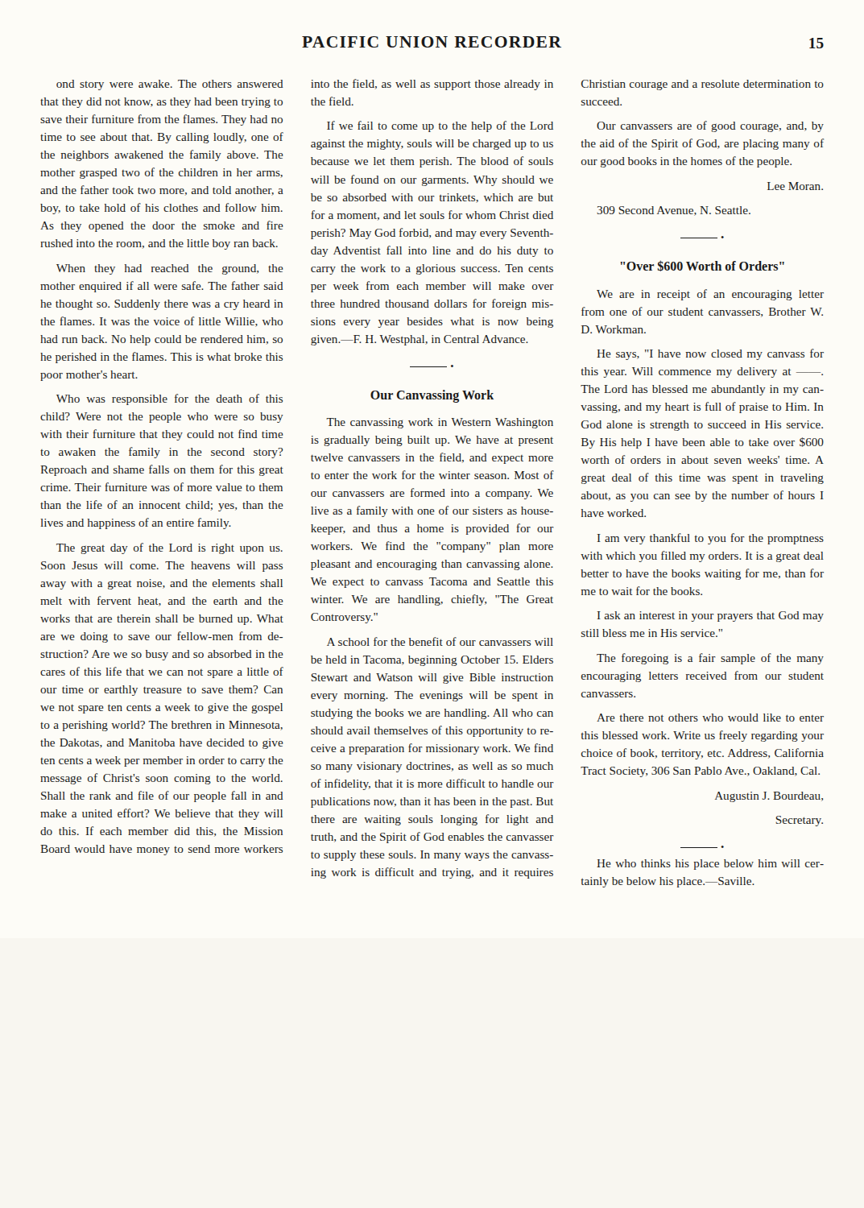PACIFIC UNION RECORDER
15
ond story were awake. The others answered that they did not know, as they had been trying to save their furniture from the flames. They had no time to see about that. By calling loudly, one of the neighbors awakened the family above. The mother grasped two of the children in her arms, and the father took two more, and told another, a boy, to take hold of his clothes and follow him. As they opened the door the smoke and fire rushed into the room, and the little boy ran back.
When they had reached the ground, the mother enquired if all were safe. The father said he thought so. Suddenly there was a cry heard in the flames. It was the voice of little Willie, who had run back. No help could be rendered him, so he perished in the flames. This is what broke this poor mother's heart.
Who was responsible for the death of this child? Were not the people who were so busy with their furniture that they could not find time to awaken the family in the second story? Reproach and shame falls on them for this great crime. Their furniture was of more value to them than the life of an innocent child; yes, than the lives and happiness of an entire family.
The great day of the Lord is right upon us. Soon Jesus will come. The heavens will pass away with a great noise, and the elements shall melt with fervent heat, and the earth and the works that are therein shall be burned up. What are we doing to save our fellow-men from destruction? Are we so busy and so absorbed in the cares of this life that we can not spare a little of our time or earthly treasure to save them? Can we not spare ten cents a week to give the gospel to a perishing world? The brethren in Minnesota, the Dakotas, and Manitoba have decided to give ten cents a week per member in order to carry the message of Christ's soon coming to the world. Shall the rank and file of our people fall in and make a united effort? We believe that they will do this. If each member did this, the Mission Board would have money to send more workers into the field, as well as support those already in the field.
If we fail to come up to the help of the Lord against the mighty, souls will be charged up to us because we let them perish. The blood of souls will be found on our garments. Why should we be so absorbed with our trinkets, which are but for a moment, and let souls for whom Christ died perish? May God forbid, and may every Seventh-day Adventist fall into line and do his duty to carry the work to a glorious success. Ten cents per week from each member will make over three hundred thousand dollars for foreign missions every year besides what is now being given.—F. H. Westphal, in Central Advance.
Our Canvassing Work
The canvassing work in Western Washington is gradually being built up. We have at present twelve canvassers in the field, and expect more to enter the work for the winter season. Most of our canvassers are formed into a company. We live as a family with one of our sisters as housekeeper, and thus a home is provided for our workers. We find the "company" plan more pleasant and encouraging than canvassing alone. We expect to canvass Tacoma and Seattle this winter. We are handling, chiefly, "The Great Controversy."
A school for the benefit of our canvassers will be held in Tacoma, beginning October 15. Elders Stewart and Watson will give Bible instruction every morning. The evenings will be spent in studying the books we are handling. All who can should avail themselves of this opportunity to receive a preparation for missionary work. We find so many visionary doctrines, as well as so much of infidelity, that it is more difficult to handle our publications now, than it has been in the past. But there are waiting souls longing for light and truth, and the Spirit of God enables the canvasser to supply these souls. In many ways the canvassing work is difficult and trying, and it requires Christian courage and a resolute determination to succeed.
Our canvassers are of good courage, and, by the aid of the Spirit of God, are placing many of our good books in the homes of the people.
Lee Moran.
309 Second Avenue, N. Seattle.
"Over $600 Worth of Orders"
We are in receipt of an encouraging letter from one of our student canvassers, Brother W. D. Workman.
He says, "I have now closed my canvass for this year. Will commence my delivery at ——. The Lord has blessed me abundantly in my canvassing, and my heart is full of praise to Him. In God alone is strength to succeed in His service. By His help I have been able to take over $600 worth of orders in about seven weeks' time. A great deal of this time was spent in traveling about, as you can see by the number of hours I have worked.
I am very thankful to you for the promptness with which you filled my orders. It is a great deal better to have the books waiting for me, than for me to wait for the books.
I ask an interest in your prayers that God may still bless me in His service."
The foregoing is a fair sample of the many encouraging letters received from our student canvassers.
Are there not others who would like to enter this blessed work. Write us freely regarding your choice of book, territory, etc. Address, California Tract Society, 306 San Pablo Ave., Oakland, Cal.
Augustin J. Bourdeau,
Secretary.
He who thinks his place below him will certainly be below his place.—Saville.